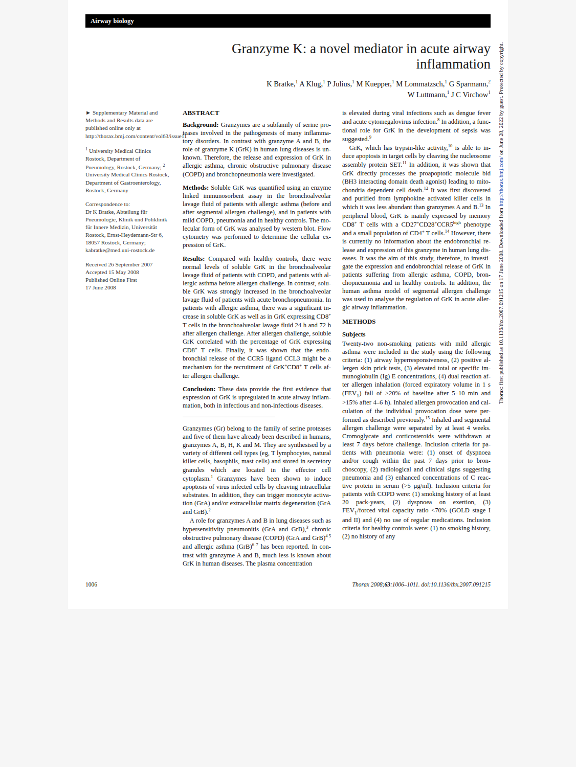Thorax: first published as 10.1136/thx.2007.091215 on 17 June 2008. Downloaded from http://thorax.bmj.com/ on June 28, 2022 by guest. Protected by copyright.
Airway biology
Granzyme K: a novel mediator in acute airway
inflammation
K Bratke,1 A Klug,1 P Julius,1 M Kuepper,1 M Lommatzsch,1 G Sparmann,2
W Luttmann,1 J C Virchow1
► Supplementary Material and Methods and Results data are published online only at http://thorax.bmj.com/content/vol63/issue11
1 University Medical Clinics Rostock, Department of Pneumology, Rostock, Germany; 2 University Medical Clinics Rostock, Department of Gastroenterology, Rostock, Germany
Correspondence to:
Dr K Bratke, Abteilung für Pneumologie, Klinik und Poliklinik für Innere Medizin, Universität Rostock, Ernst-Heydemann-Str 6, 18057 Rostock, Germany; kabratke@med.uni-rostock.de
Received 26 September 2007
Accepted 15 May 2008
Published Online First
17 June 2008
ABSTRACT
Background: Granzymes are a subfamily of serine proteases involved in the pathogenesis of many inflammatory disorders. In contrast with granzyme A and B, the role of granzyme K (GrK) in human lung diseases is unknown. Therefore, the release and expression of GrK in allergic asthma, chronic obstructive pulmonary disease (COPD) and bronchopneumonia were investigated.
Methods: Soluble GrK was quantified using an enzyme linked immunosorbent assay in the bronchoalveolar lavage fluid of patients with allergic asthma (before and after segmental allergen challenge), and in patients with mild COPD, pneumonia and in healthy controls. The molecular form of GrK was analysed by western blot. Flow cytometry was performed to determine the cellular expression of GrK.
Results: Compared with healthy controls, there were normal levels of soluble GrK in the bronchoalveolar lavage fluid of patients with COPD, and patients with allergic asthma before allergen challenge. In contrast, soluble GrK was strongly increased in the bronchoalveolar lavage fluid of patients with acute bronchopneumonia. In patients with allergic asthma, there was a significant increase in soluble GrK as well as in GrK expressing CD8+ T cells in the bronchoalveolar lavage fluid 24 h and 72 h after allergen challenge. After allergen challenge, soluble GrK correlated with the percentage of GrK expressing CD8+ T cells. Finally, it was shown that the endobronchial release of the CCR5 ligand CCL3 might be a mechanism for the recruitment of GrK+CD8+ T cells after allergen challenge.
Conclusion: These data provide the first evidence that expression of GrK is upregulated in acute airway inflammation, both in infectious and non-infectious diseases.
Granzymes (Gr) belong to the family of serine proteases and five of them have already been described in humans, granzymes A, B, H, K and M. They are synthesised by a variety of different cell types (eg, T lymphocytes, natural killer cells, basophils, mast cells) and stored in secretory granules which are located in the effector cell cytoplasm.1 Granzymes have been shown to induce apoptosis of virus infected cells by cleaving intracellular substrates. In addition, they can trigger monocyte activation (GrA) and/or extracellular matrix degeneration (GrA and GrB).2
A role for granzymes A and B in lung diseases such as hypersensitivity pneumonitis (GrA and GrB),3 chronic obstructive pulmonary disease (COPD) (GrA and GrB)4 5 and allergic asthma (GrB)6 7 has been reported. In contrast with granzyme A and B, much less is known about GrK in human diseases. The plasma concentration
is elevated during viral infections such as dengue fever and acute cytomegalovirus infection.8 In addition, a functional role for GrK in the development of sepsis was suggested.9
GrK, which has trypsin-like activity,10 is able to induce apoptosis in target cells by cleaving the nucleosome assembly protein SET.11 In addition, it was shown that GrK directly processes the proapoptotic molecule bid (BH3 interacting domain death agonist) leading to mitochondria dependent cell death.12 It was first discovered and purified from lymphokine activated killer cells in which it was less abundant than granzymes A and B.13 In peripheral blood, GrK is mainly expressed by memory CD8+ T cells with a CD27+CD28+CCR5high phenotype and a small population of CD4+ T cells.14 However, there is currently no information about the endobronchial release and expression of this granzyme in human lung diseases. It was the aim of this study, therefore, to investigate the expression and endobronchial release of GrK in patients suffering from allergic asthma, COPD, bronchopneumonia and in healthy controls. In addition, the human asthma model of segmental allergen challenge was used to analyse the regulation of GrK in acute allergic airway inflammation.
METHODS
Subjects
Twenty-two non-smoking patients with mild allergic asthma were included in the study using the following criteria: (1) airway hyperresponsiveness, (2) positive allergen skin prick tests, (3) elevated total or specific immunoglobulin (Ig) E concentrations, (4) dual reaction after allergen inhalation (forced expiratory volume in 1 s (FEV1) fall of >20% of baseline after 5–10 min and >15% after 4–6 h). Inhaled allergen provocation and calculation of the individual provocation dose were performed as described previously.15 Inhaled and segmental allergen challenge were separated by at least 4 weeks. Cromoglycate and corticosteroids were withdrawn at least 7 days before challenge. Inclusion criteria for patients with pneumonia were: (1) onset of dyspnoea and/or cough within the past 7 days prior to bronchoscopy, (2) radiological and clinical signs suggesting pneumonia and (3) enhanced concentrations of C reactive protein in serum (>5 µg/ml). Inclusion criteria for patients with COPD were: (1) smoking history of at least 20 pack-years, (2) dyspnoea on exertion, (3) FEV1/forced vital capacity ratio <70% (GOLD stage I and II) and (4) no use of regular medications. Inclusion criteria for healthy controls were: (1) no smoking history, (2) no history of any
1006
Thorax 2008;63:1006–1011. doi:10.1136/thx.2007.091215